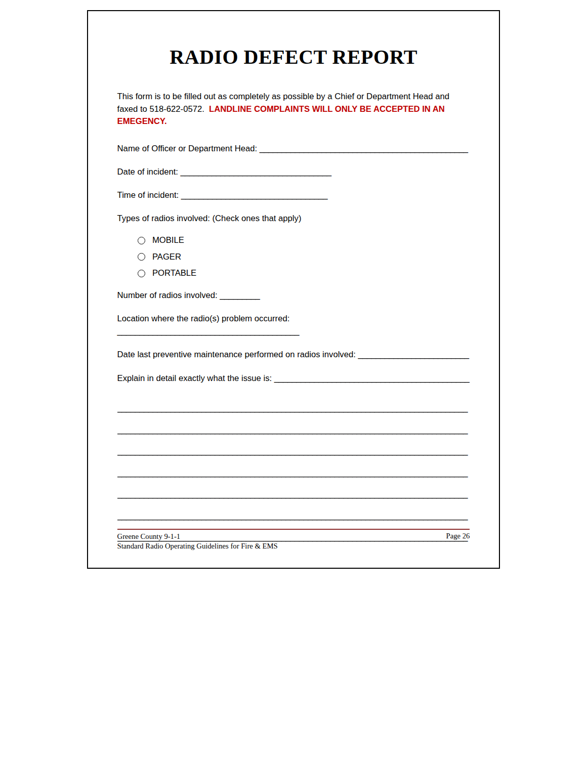RADIO DEFECT REPORT
This form is to be filled out as completely as possible by a Chief or Department Head and faxed to 518-622-0572. LANDLINE COMPLAINTS WILL ONLY BE ACCEPTED IN AN EMEGENCY.
Name of Officer or Department Head: _______________________________________________
Date of incident: __________________________________
Time of incident: _________________________________
Types of radios involved: (Check ones that apply)
MOBILE
PAGER
PORTABLE
Number of radios involved: _________
Location where the radio(s) problem occurred: _________________________________________
Date last preventive maintenance performed on radios involved: _________________________
Explain in detail exactly what the issue is: ____________________________________________
_______________________________________________________________________________
_______________________________________________________________________________
_______________________________________________________________________________
_______________________________________________________________________________
_______________________________________________________________________________
_______________________________________________________________________________
_______________________________________________________________________________
Greene County 9-1-1
Standard Radio Operating Guidelines for Fire & EMS
Page 26